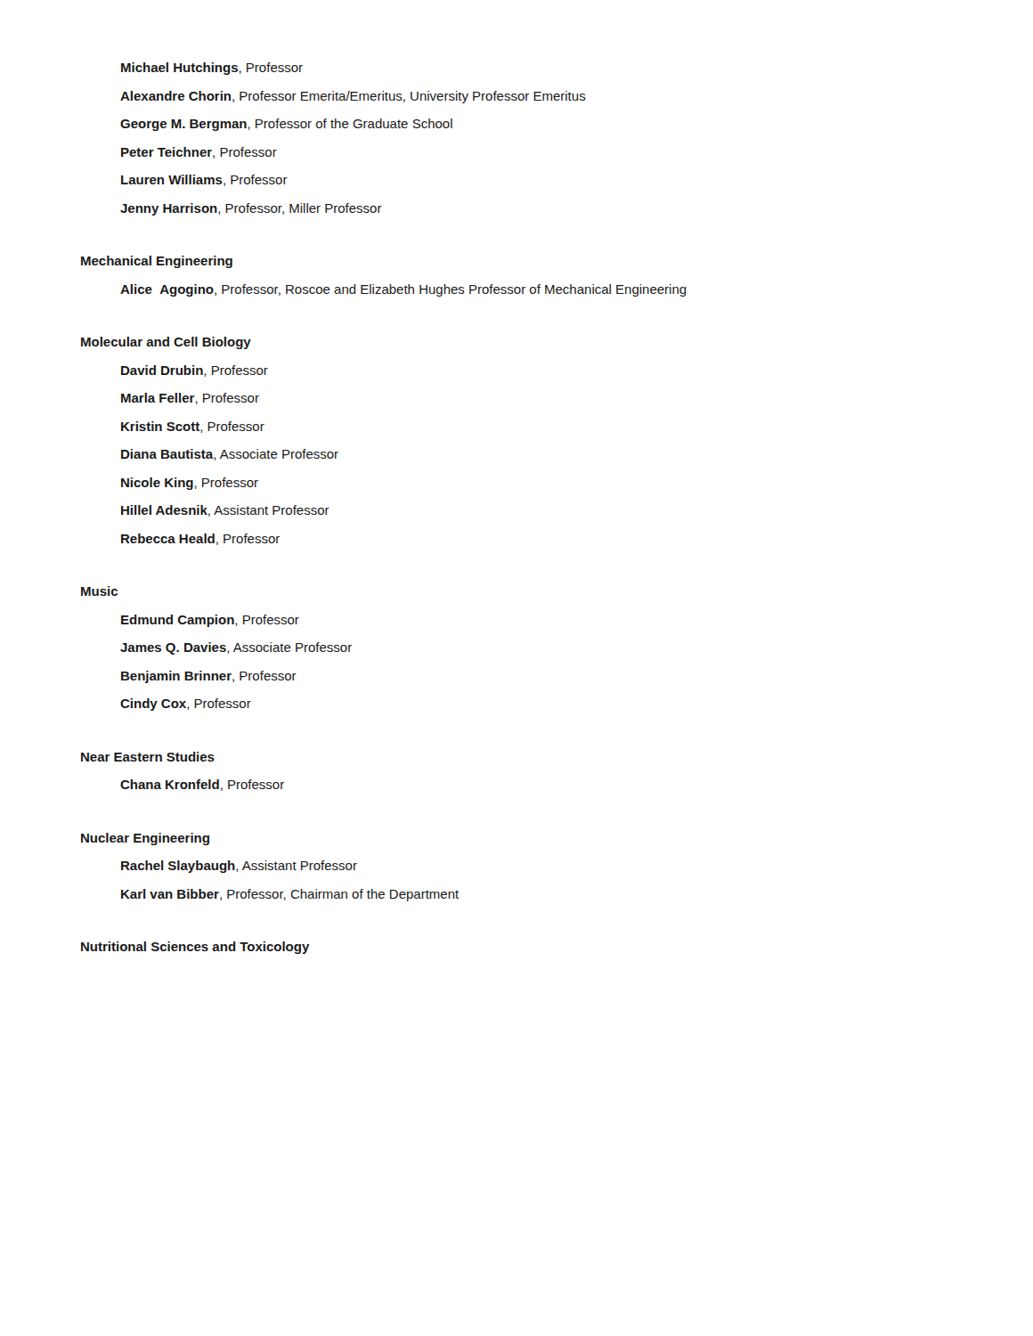Michael Hutchings, Professor
Alexandre Chorin, Professor Emerita/Emeritus, University Professor Emeritus
George M. Bergman, Professor of the Graduate School
Peter Teichner, Professor
Lauren Williams, Professor
Jenny Harrison, Professor, Miller Professor
Mechanical Engineering
Alice Agogino, Professor, Roscoe and Elizabeth Hughes Professor of Mechanical Engineering
Molecular and Cell Biology
David Drubin, Professor
Marla Feller, Professor
Kristin Scott, Professor
Diana Bautista, Associate Professor
Nicole King, Professor
Hillel Adesnik, Assistant Professor
Rebecca Heald, Professor
Music
Edmund Campion, Professor
James Q. Davies, Associate Professor
Benjamin Brinner, Professor
Cindy Cox, Professor
Near Eastern Studies
Chana Kronfeld, Professor
Nuclear Engineering
Rachel Slaybaugh, Assistant Professor
Karl van Bibber, Professor, Chairman of the Department
Nutritional Sciences and Toxicology